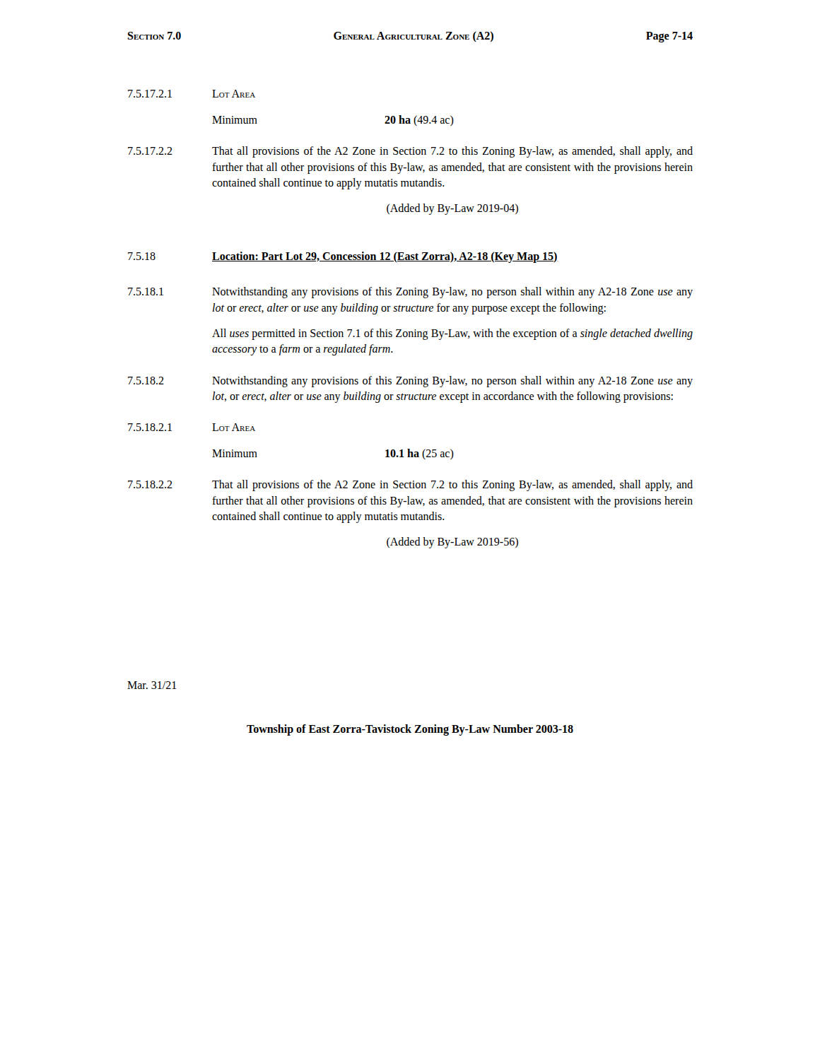Section 7.0
General Agricultural Zone (A2)
Page 7-14
7.5.17.2.1
Lot Area
Minimum 20 ha (49.4 ac)
7.5.17.2.2
That all provisions of the A2 Zone in Section 7.2 to this Zoning By-law, as amended, shall apply, and further that all other provisions of this By-law, as amended, that are consistent with the provisions herein contained shall continue to apply mutatis mutandis.
(Added by By-Law 2019-04)
7.5.18
Location: Part Lot 29, Concession 12 (East Zorra), A2-18 (Key Map 15)
7.5.18.1
Notwithstanding any provisions of this Zoning By-law, no person shall within any A2-18 Zone use any lot or erect, alter or use any building or structure for any purpose except the following:
All uses permitted in Section 7.1 of this Zoning By-Law, with the exception of a single detached dwelling accessory to a farm or a regulated farm.
7.5.18.2
Notwithstanding any provisions of this Zoning By-law, no person shall within any A2-18 Zone use any lot, or erect, alter or use any building or structure except in accordance with the following provisions:
7.5.18.2.1
Lot Area
Minimum 10.1 ha (25 ac)
7.5.18.2.2
That all provisions of the A2 Zone in Section 7.2 to this Zoning By-law, as amended, shall apply, and further that all other provisions of this By-law, as amended, that are consistent with the provisions herein contained shall continue to apply mutatis mutandis.
(Added by By-Law 2019-56)
Mar. 31/21
Township of East Zorra-Tavistock Zoning By-Law Number 2003-18